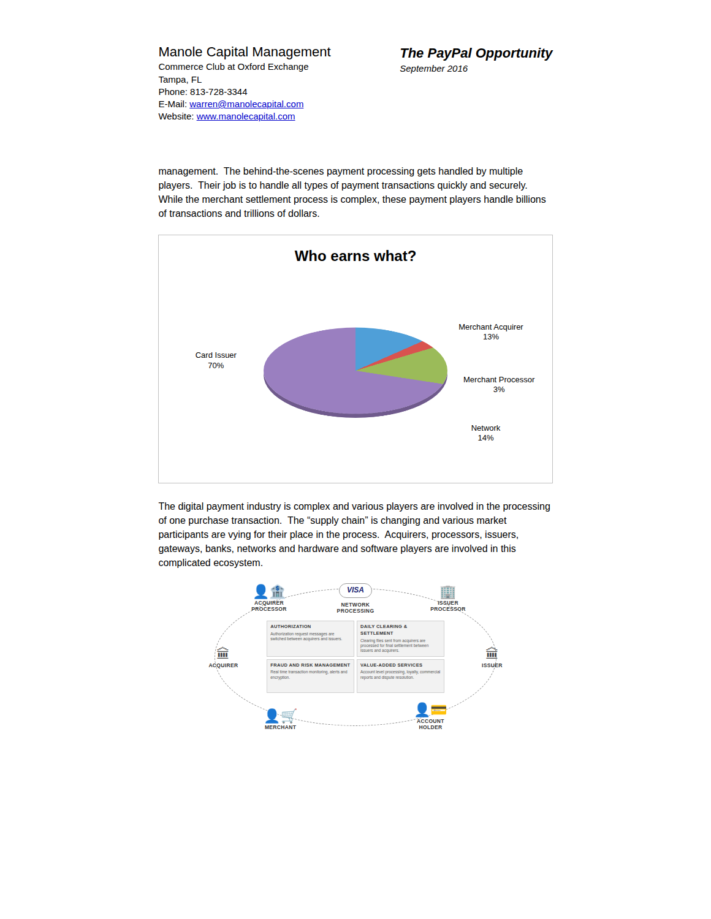Manole Capital Management
Commerce Club at Oxford Exchange
Tampa, FL
Phone: 813-728-3344
E-Mail: warren@manolecapital.com
Website: www.manolecapital.com
The PayPal Opportunity
September 2016
management. The behind-the-scenes payment processing gets handled by multiple players. Their job is to handle all types of payment transactions quickly and securely. While the merchant settlement process is complex, these payment players handle billions of transactions and trillions of dollars.
Who earns what?
Card Issuer
70%
Merchant Acquirer
13%
Merchant Processor
3%
Network
14%
The digital payment industry is complex and various players are involved in the processing of one purchase transaction. The “supply chain” is changing and various market participants are vying for their place in the process. Acquirers, processors, issuers, gateways, banks, networks and hardware and software players are involved in this complicated ecosystem.
VISA
NETWORK
PROCESSING
👤🏦ACQUIRER
PROCESSOR
🏢ISSUER
PROCESSOR
🏛ACQUIRER
🏛ISSUER
👤🛒MERCHANT
👤💳ACCOUNT
HOLDER
Authorization
Authorization request messages are switched between acquirers and issuers.
Daily Clearing & Settlement
Clearing files sent from acquirers are processed for final settlement between issuers and acquirers.
Fraud and Risk Management
Real time transaction monitoring, alerts and encryption.
Value-Added Services
Account level processing, loyalty, commercial reports and dispute resolution.